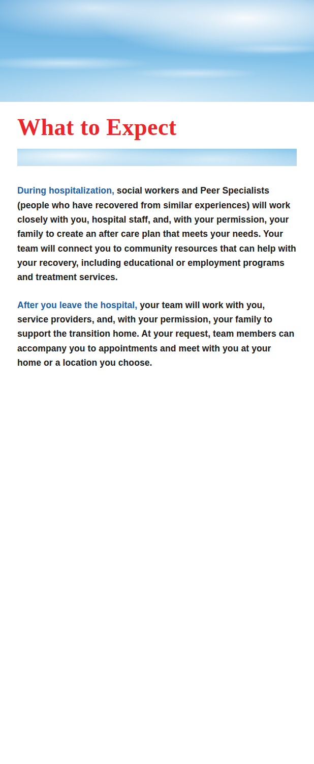What to Expect
During hospitalization, social workers and Peer Specialists (people who have recovered from similar experiences) will work closely with you, hospital staff, and, with your permission, your family to create an after care plan that meets your needs. Your team will connect you to community resources that can help with your recovery, including educational or employment programs and treatment services.
After you leave the hospital, your team will work with you, service providers, and, with your permission, your family to support the transition home. At your request, team members can accompany you to appointments and meet with you at your home or a location you choose.